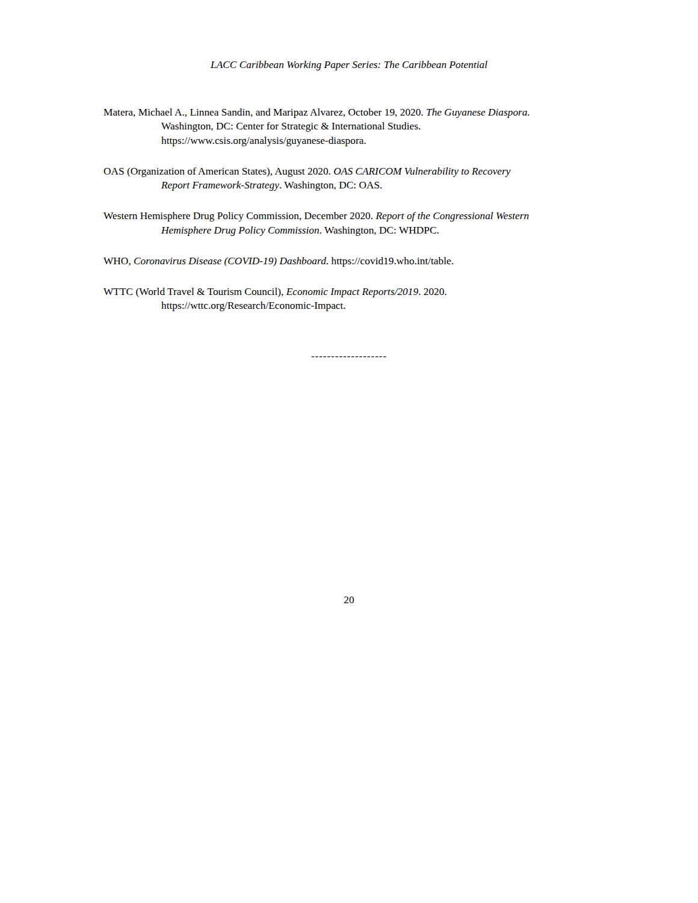LACC Caribbean Working Paper Series: The Caribbean Potential
Matera, Michael A., Linnea Sandin, and Maripaz Alvarez, October 19, 2020. The Guyanese Diaspora. Washington, DC: Center for Strategic & International Studies. https://www.csis.org/analysis/guyanese-diaspora.
OAS (Organization of American States), August 2020. OAS CARICOM Vulnerability to Recovery Report Framework-Strategy. Washington, DC: OAS.
Western Hemisphere Drug Policy Commission, December 2020. Report of the Congressional Western Hemisphere Drug Policy Commission. Washington, DC: WHDPC.
WHO, Coronavirus Disease (COVID-19) Dashboard. https://covid19.who.int/table.
WTTC (World Travel & Tourism Council), Economic Impact Reports/2019. 2020. https://wttc.org/Research/Economic-Impact.
-------------------
20